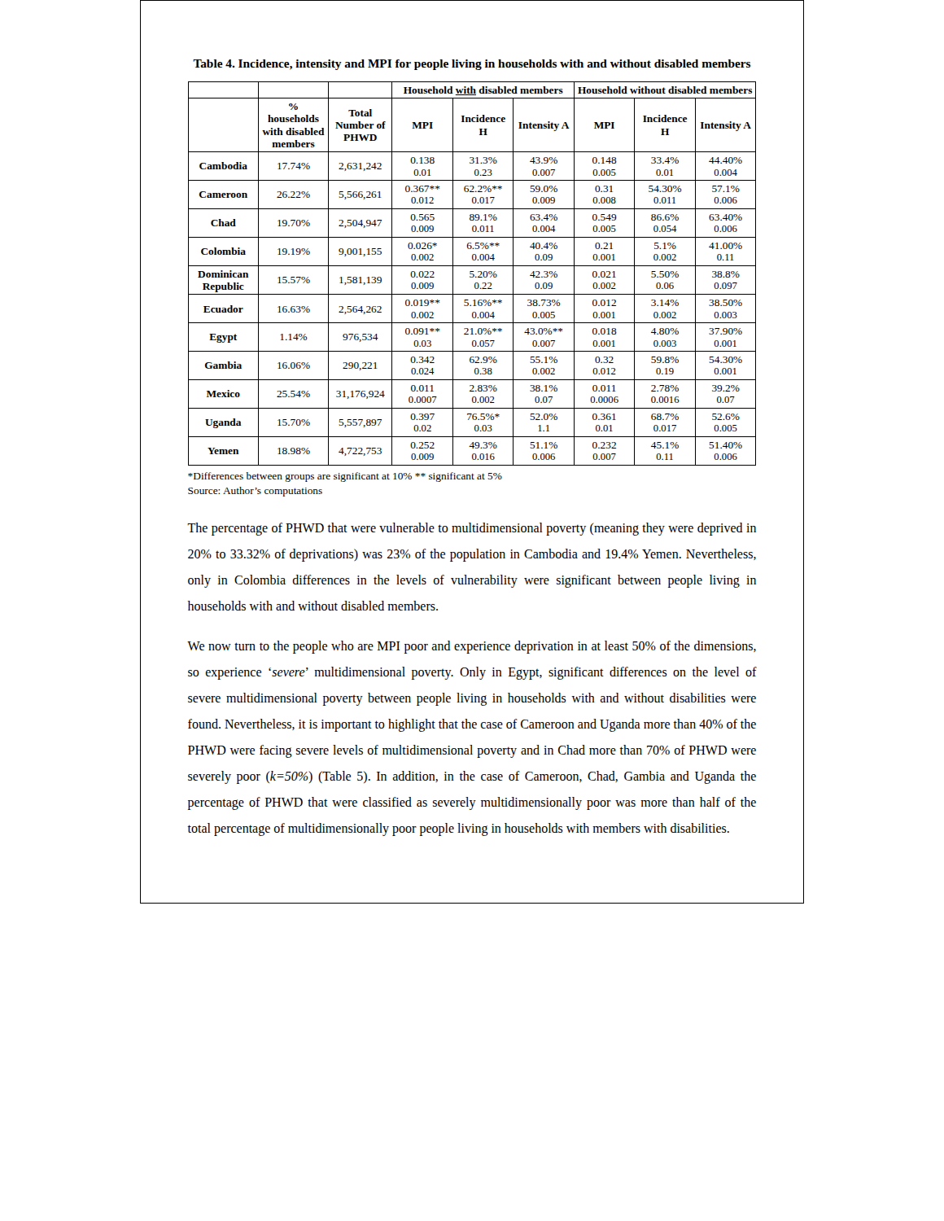Table 4. Incidence, intensity and MPI for people living in households with and without disabled members
| | | | Household with disabled members | Household without disabled members |
| --- | --- | --- | --- | --- |
| | % households with disabled members | Total Number of PHWD | MPI | Incidence H | Intensity A | MPI | Incidence H | Intensity A |
| Cambodia | 17.74% | 2,631,242 | 0.138 0.01 | 31.3% 0.23 | 43.9% 0.007 | 0.148 0.005 | 33.4% 0.01 | 44.40% 0.004 |
| Cameroon | 26.22% | 5,566,261 | 0.367** 0.012 | 62.2%** 0.017 | 59.0% 0.009 | 0.31 0.008 | 54.30% 0.011 | 57.1% 0.006 |
| Chad | 19.70% | 2,504,947 | 0.565 0.009 | 89.1% 0.011 | 63.4% 0.004 | 0.549 0.005 | 86.6% 0.054 | 63.40% 0.006 |
| Colombia | 19.19% | 9,001,155 | 0.026* 0.002 | 6.5%** 0.004 | 40.4% 0.09 | 0.21 0.001 | 5.1% 0.002 | 41.00% 0.11 |
| Dominican Republic | 15.57% | 1,581,139 | 0.022 0.009 | 5.20% 0.22 | 42.3% 0.09 | 0.021 0.002 | 5.50% 0.06 | 38.8% 0.097 |
| Ecuador | 16.63% | 2,564,262 | 0.019** 0.002 | 5.16%** 0.004 | 38.73% 0.005 | 0.012 0.001 | 3.14% 0.002 | 38.50% 0.003 |
| Egypt | 1.14% | 976,534 | 0.091** 0.03 | 21.0%** 0.057 | 43.0%** 0.007 | 0.018 0.001 | 4.80% 0.003 | 37.90% 0.001 |
| Gambia | 16.06% | 290,221 | 0.342 0.024 | 62.9% 0.38 | 55.1% 0.002 | 0.32 0.012 | 59.8% 0.19 | 54.30% 0.001 |
| Mexico | 25.54% | 31,176,924 | 0.011 0.0007 | 2.83% 0.002 | 38.1% 0.07 | 0.011 0.0006 | 2.78% 0.0016 | 39.2% 0.07 |
| Uganda | 15.70% | 5,557,897 | 0.397 0.02 | 76.5%* 0.03 | 52.0% 1.1 | 0.361 0.01 | 68.7% 0.017 | 52.6% 0.005 |
| Yemen | 18.98% | 4,722,753 | 0.252 0.009 | 49.3% 0.016 | 51.1% 0.006 | 0.232 0.007 | 45.1% 0.11 | 51.40% 0.006 |
*Differences between groups are significant at 10% ** significant at 5%
Source: Author’s computations
The percentage of PHWD that were vulnerable to multidimensional poverty (meaning they were deprived in 20% to 33.32% of deprivations) was 23% of the population in Cambodia and 19.4% Yemen. Nevertheless, only in Colombia differences in the levels of vulnerability were significant between people living in households with and without disabled members.
We now turn to the people who are MPI poor and experience deprivation in at least 50% of the dimensions, so experience ‘severe’ multidimensional poverty. Only in Egypt, significant differences on the level of severe multidimensional poverty between people living in households with and without disabilities were found. Nevertheless, it is important to highlight that the case of Cameroon and Uganda more than 40% of the PHWD were facing severe levels of multidimensional poverty and in Chad more than 70% of PHWD were severely poor (k=50%) (Table 5). In addition, in the case of Cameroon, Chad, Gambia and Uganda the percentage of PHWD that were classified as severely multidimensionally poor was more than half of the total percentage of multidimensionally poor people living in households with members with disabilities.